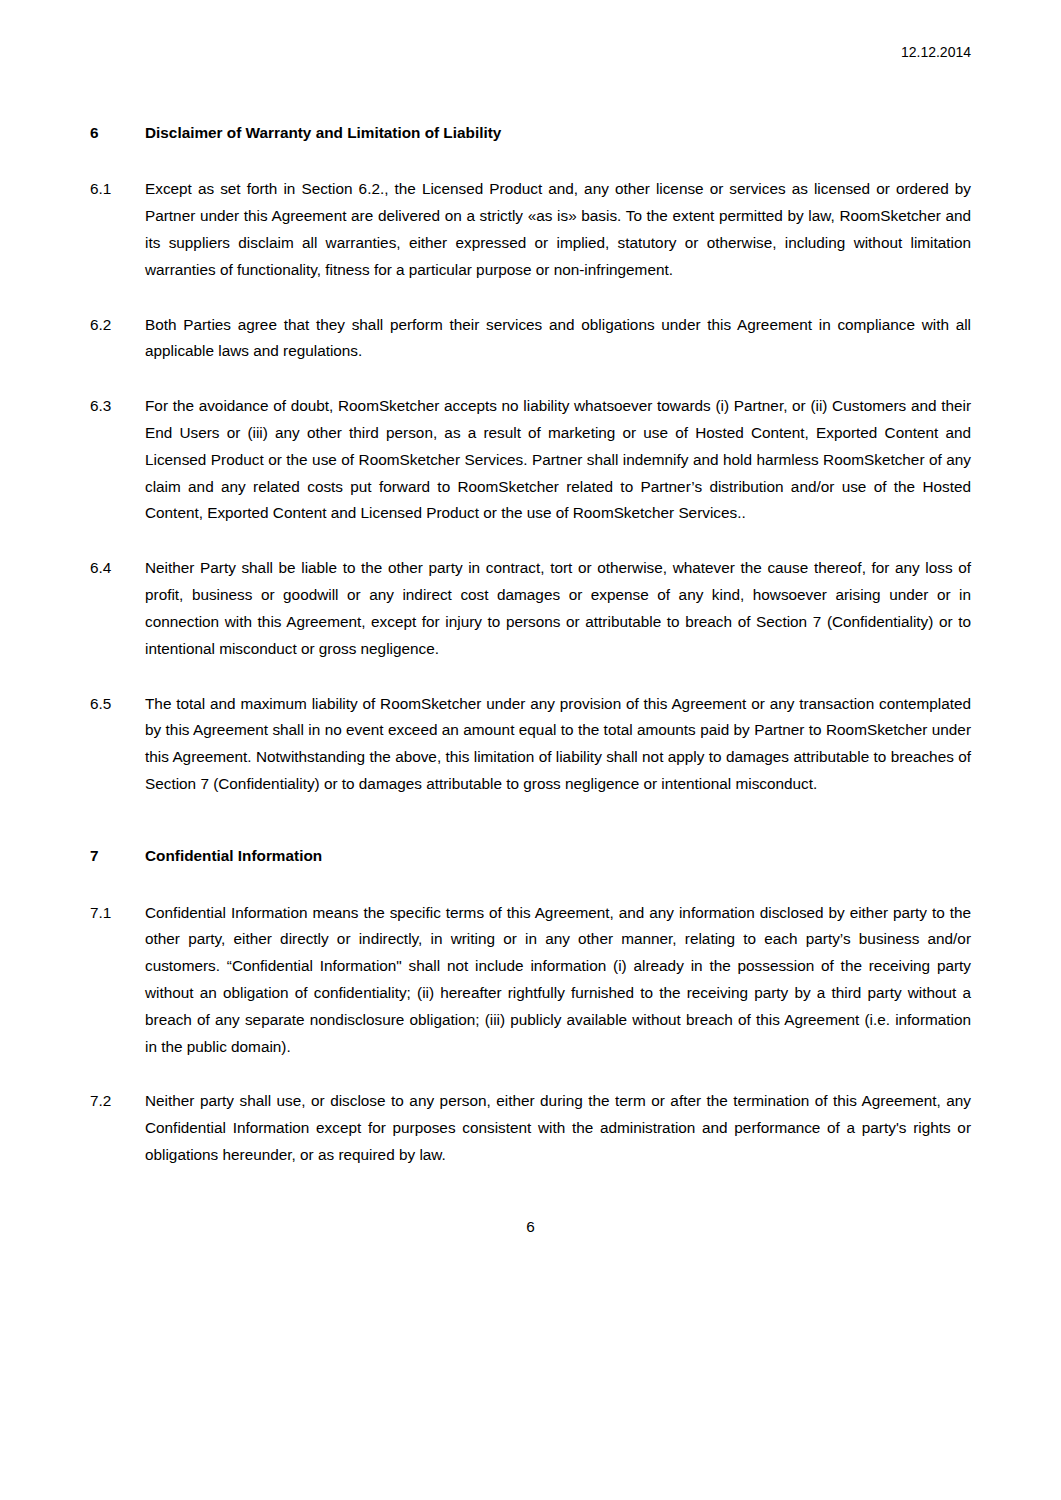12.12.2014
6 Disclaimer of Warranty and Limitation of Liability
6.1
Except as set forth in Section 6.2., the Licensed Product and, any other license or services as licensed or ordered by Partner under this Agreement are delivered on a strictly «as is» basis. To the extent permitted by law, RoomSketcher and its suppliers disclaim all warranties, either expressed or implied, statutory or otherwise, including without limitation warranties of functionality, fitness for a particular purpose or non-infringement.
6.2
Both Parties agree that they shall perform their services and obligations under this Agreement in compliance with all applicable laws and regulations.
6.3
For the avoidance of doubt, RoomSketcher accepts no liability whatsoever towards (i) Partner, or (ii) Customers and their End Users or (iii) any other third person, as a result of marketing or use of Hosted Content, Exported Content and Licensed Product or the use of RoomSketcher Services. Partner shall indemnify and hold harmless RoomSketcher of any claim and any related costs put forward to RoomSketcher related to Partner’s distribution and/or use of the Hosted Content, Exported Content and Licensed Product or the use of RoomSketcher Services..
6.4
Neither Party shall be liable to the other party in contract, tort or otherwise, whatever the cause thereof, for any loss of profit, business or goodwill or any indirect cost damages or expense of any kind, howsoever arising under or in connection with this Agreement, except for injury to persons or attributable to breach of Section 7 (Confidentiality) or to intentional misconduct or gross negligence.
6.5
The total and maximum liability of RoomSketcher under any provision of this Agreement or any transaction contemplated by this Agreement shall in no event exceed an amount equal to the total amounts paid by Partner to RoomSketcher under this Agreement. Notwithstanding the above, this limitation of liability shall not apply to damages attributable to breaches of Section 7 (Confidentiality) or to damages attributable to gross negligence or intentional misconduct.
7 Confidential Information
7.1
Confidential Information means the specific terms of this Agreement, and any information disclosed by either party to the other party, either directly or indirectly, in writing or in any other manner, relating to each party’s business and/or customers. “Confidential Information" shall not include information (i) already in the possession of the receiving party without an obligation of confidentiality; (ii) hereafter rightfully furnished to the receiving party by a third party without a breach of any separate nondisclosure obligation; (iii) publicly available without breach of this Agreement (i.e. information in the public domain).
7.2
Neither party shall use, or disclose to any person, either during the term or after the termination of this Agreement, any Confidential Information except for purposes consistent with the administration and performance of a party's rights or obligations hereunder, or as required by law.
6